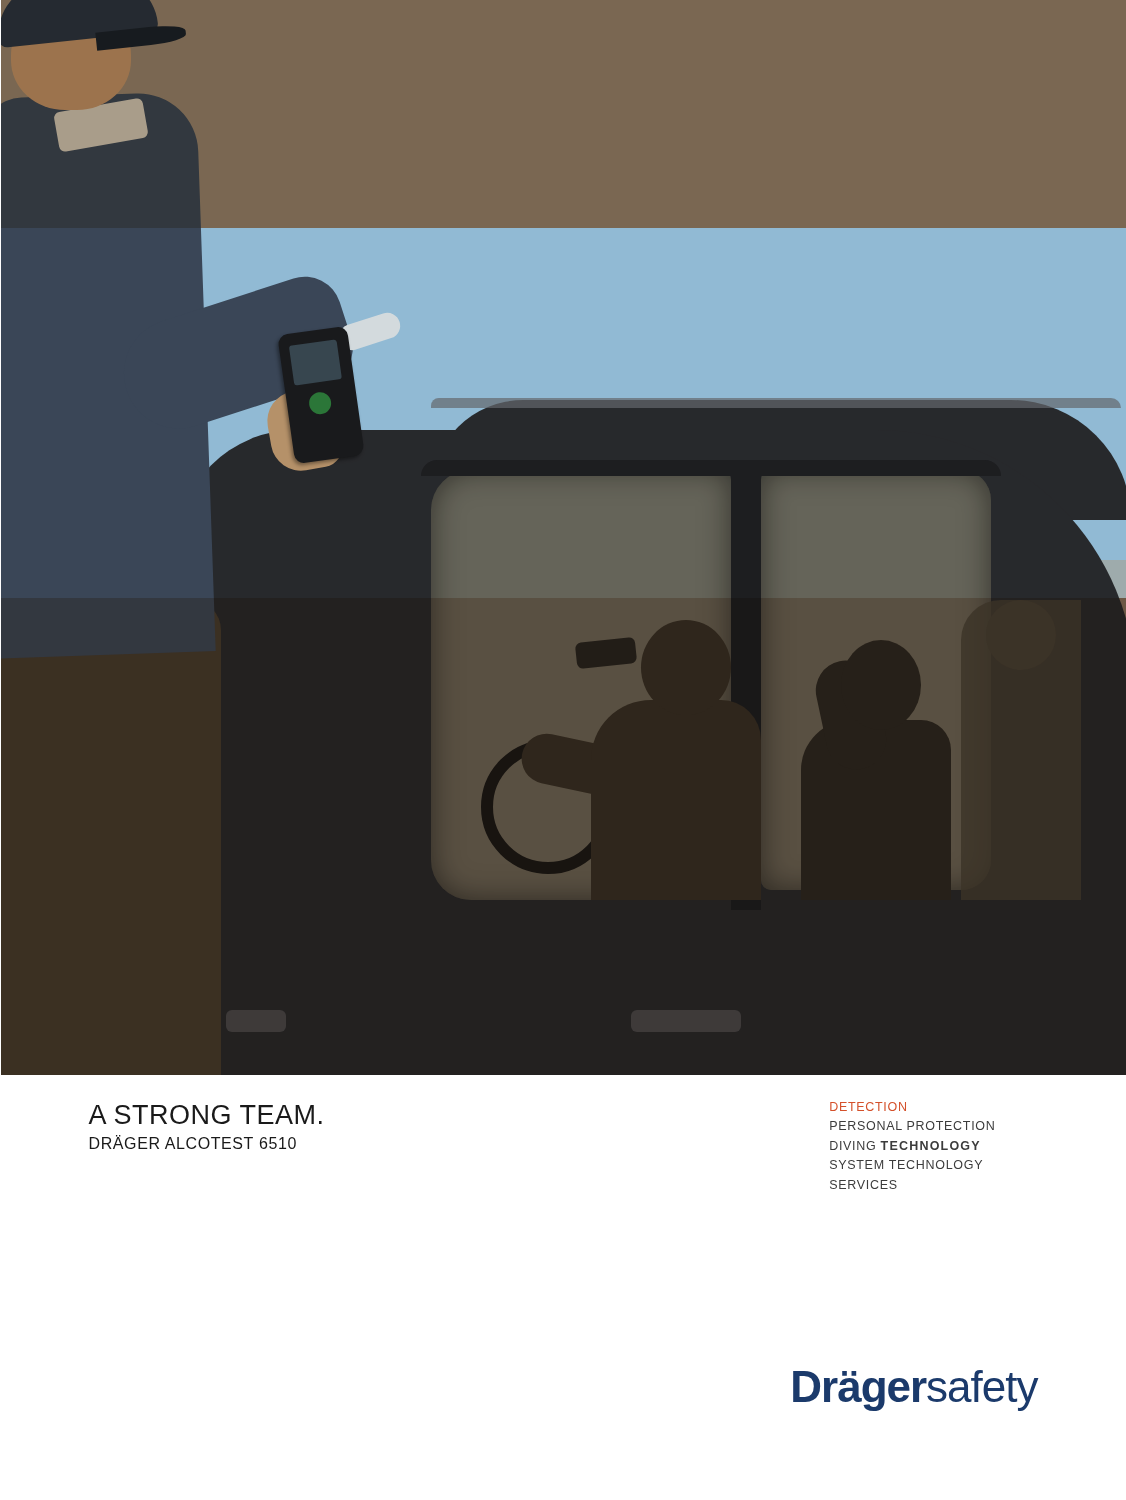A STRONG TEAM.
DRÄGER ALCOTEST 6510
DETECTION
PERSONAL PROTECTION
DIVING TECHNOLOGY
SYSTEM TECHNOLOGY
SERVICES
Dräger safety